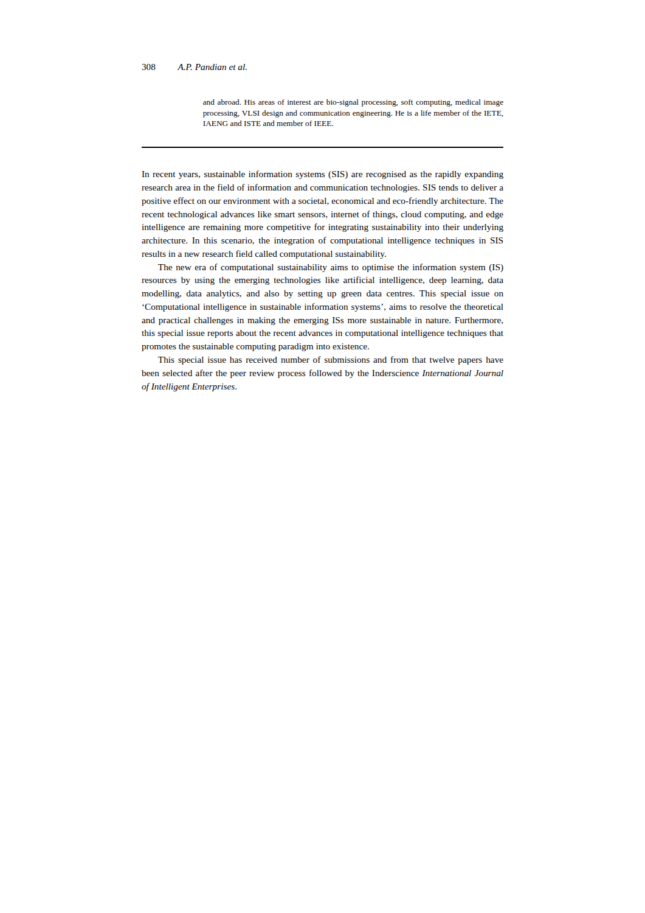308 A.P. Pandian et al.
and abroad. His areas of interest are bio-signal processing, soft computing, medical image processing, VLSI design and communication engineering. He is a life member of the IETE, IAENG and ISTE and member of IEEE.
In recent years, sustainable information systems (SIS) are recognised as the rapidly expanding research area in the field of information and communication technologies. SIS tends to deliver a positive effect on our environment with a societal, economical and eco-friendly architecture. The recent technological advances like smart sensors, internet of things, cloud computing, and edge intelligence are remaining more competitive for integrating sustainability into their underlying architecture. In this scenario, the integration of computational intelligence techniques in SIS results in a new research field called computational sustainability.
The new era of computational sustainability aims to optimise the information system (IS) resources by using the emerging technologies like artificial intelligence, deep learning, data modelling, data analytics, and also by setting up green data centres. This special issue on ‘Computational intelligence in sustainable information systems’, aims to resolve the theoretical and practical challenges in making the emerging ISs more sustainable in nature. Furthermore, this special issue reports about the recent advances in computational intelligence techniques that promotes the sustainable computing paradigm into existence.
This special issue has received number of submissions and from that twelve papers have been selected after the peer review process followed by the Inderscience International Journal of Intelligent Enterprises.